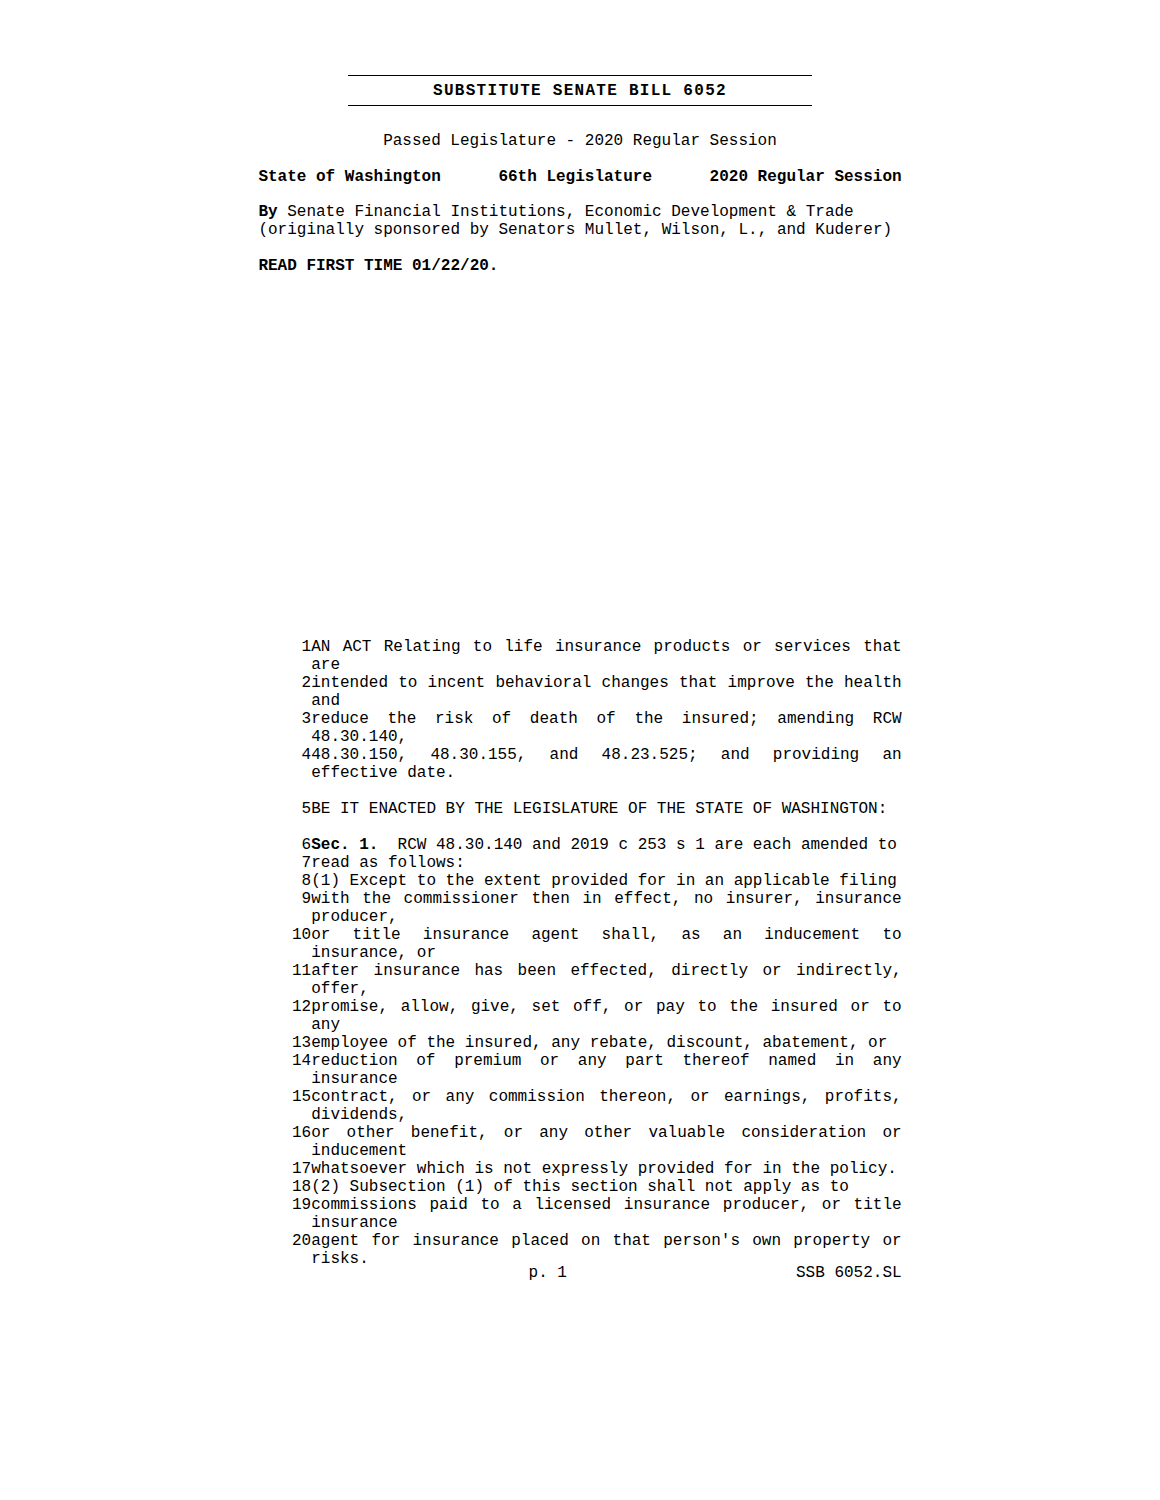SUBSTITUTE SENATE BILL 6052
Passed Legislature - 2020 Regular Session
State of Washington 66th Legislature 2020 Regular Session
By Senate Financial Institutions, Economic Development & Trade (originally sponsored by Senators Mullet, Wilson, L., and Kuderer)
READ FIRST TIME 01/22/20.
| 1 | AN ACT Relating to life insurance products or services that are |
| 2 | intended to incent behavioral changes that improve the health and |
| 3 | reduce the risk of death of the insured; amending RCW 48.30.140, |
| 4 | 48.30.150, 48.30.155, and 48.23.525; and providing an effective date. |
| 5 | BE IT ENACTED BY THE LEGISLATURE OF THE STATE OF WASHINGTON: |
| 6 | Sec. 1. RCW 48.30.140 and 2019 c 253 s 1 are each amended to |
| 7 | read as follows: |
| 8 | (1) Except to the extent provided for in an applicable filing |
| 9 | with the commissioner then in effect, no insurer, insurance producer, |
| 10 | or title insurance agent shall, as an inducement to insurance, or |
| 11 | after insurance has been effected, directly or indirectly, offer, |
| 12 | promise, allow, give, set off, or pay to the insured or to any |
| 13 | employee of the insured, any rebate, discount, abatement, or |
| 14 | reduction of premium or any part thereof named in any insurance |
| 15 | contract, or any commission thereon, or earnings, profits, dividends, |
| 16 | or other benefit, or any other valuable consideration or inducement |
| 17 | whatsoever which is not expressly provided for in the policy. |
| 18 | (2) Subsection (1) of this section shall not apply as to |
| 19 | commissions paid to a licensed insurance producer, or title insurance |
| 20 | agent for insurance placed on that person's own property or risks. |
p. 1 SSB 6052.SL